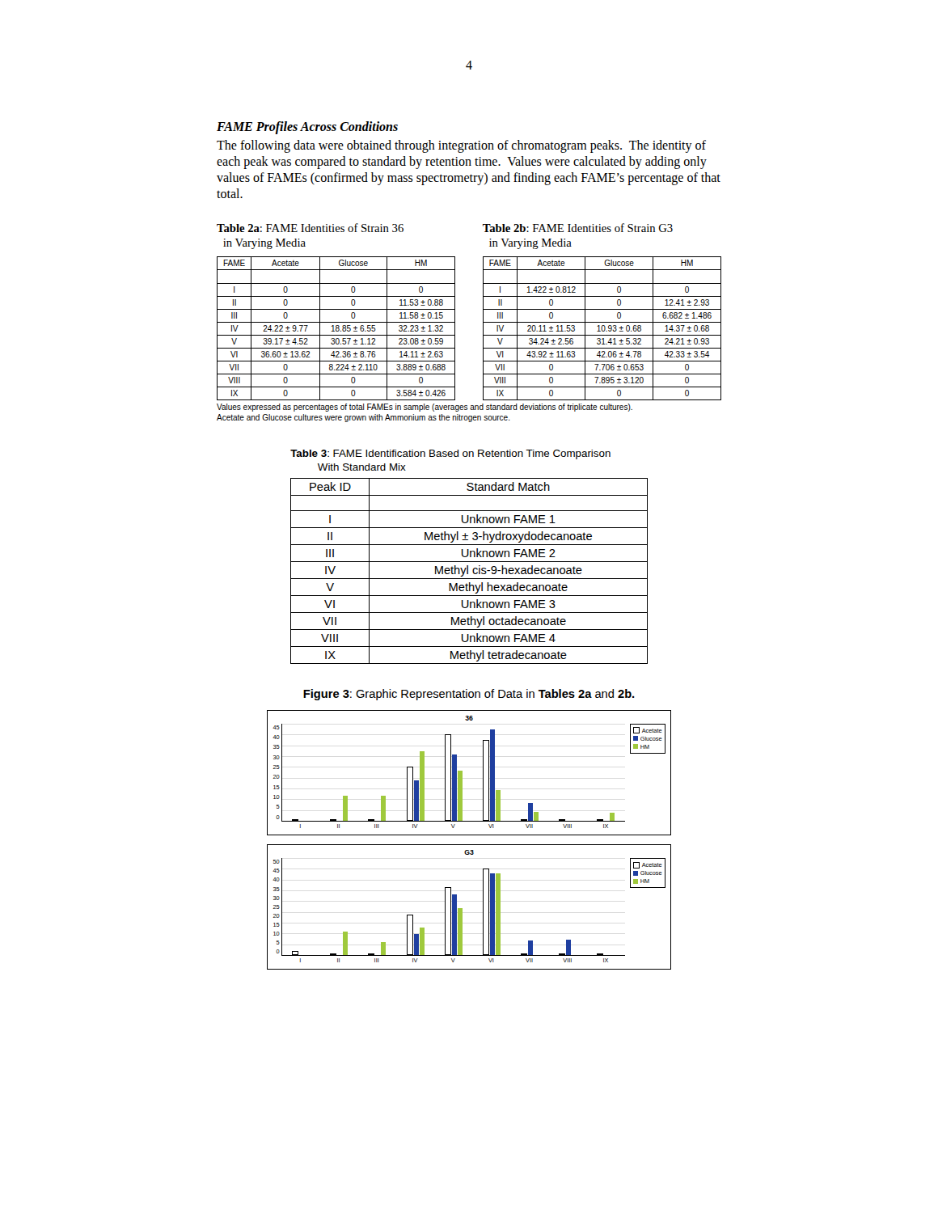4
FAME Profiles Across Conditions
The following data were obtained through integration of chromatogram peaks. The identity of each peak was compared to standard by retention time. Values were calculated by adding only values of FAMEs (confirmed by mass spectrometry) and finding each FAME’s percentage of that total.
Table 2a: FAME Identities of Strain 36 in Varying Media
| FAME | Acetate | Glucose | HM |
| --- | --- | --- | --- |
| I | 0 | 0 | 0 |
| II | 0 | 0 | 11.53 ± 0.88 |
| III | 0 | 0 | 11.58 ± 0.15 |
| IV | 24.22 ± 9.77 | 18.85 ± 6.55 | 32.23 ± 1.32 |
| V | 39.17 ± 4.52 | 30.57 ± 1.12 | 23.08 ± 0.59 |
| VI | 36.60 ± 13.62 | 42.36 ± 8.76 | 14.11 ± 2.63 |
| VII | 0 | 8.224 ± 2.110 | 3.889 ± 0.688 |
| VIII | 0 | 0 | 0 |
| IX | 0 | 0 | 3.584 ± 0.426 |
Table 2b: FAME Identities of Strain G3 in Varying Media
| FAME | Acetate | Glucose | HM |
| --- | --- | --- | --- |
| I | 1.422 ± 0.812 | 0 | 0 |
| II | 0 | 0 | 12.41 ± 2.93 |
| III | 0 | 0 | 6.682 ± 1.486 |
| IV | 20.11 ± 11.53 | 10.93 ± 0.68 | 14.37 ± 0.68 |
| V | 34.24 ± 2.56 | 31.41 ± 5.32 | 24.21 ± 0.93 |
| VI | 43.92 ± 11.63 | 42.06 ± 4.78 | 42.33 ± 3.54 |
| VII | 0 | 7.706 ± 0.653 | 0 |
| VIII | 0 | 7.895 ± 3.120 | 0 |
| IX | 0 | 0 | 0 |
Values expressed as percentages of total FAMEs in sample (averages and standard deviations of triplicate cultures).
Acetate and Glucose cultures were grown with Ammonium as the nitrogen source.
Table 3: FAME Identification Based on Retention Time Comparison With Standard Mix
| Peak ID | Standard Match |
| --- | --- |
| I | Unknown FAME 1 |
| II | Methyl ± 3-hydroxydodecanoate |
| III | Unknown FAME 2 |
| IV | Methyl cis-9-hexadecanoate |
| V | Methyl hexadecanoate |
| VI | Unknown FAME 3 |
| VII | Methyl octadecanoate |
| VIII | Unknown FAME 4 |
| IX | Methyl tetradecanoate |
Figure 3: Graphic Representation of Data in Tables 2a and 2b.
36
454035302520151050
I II III IV V VI VII VIII IX
Acetate
Glucose
HM
G3
50454035302520151050
I II III IV V VI VII VIII IX
Acetate
Glucose
HM